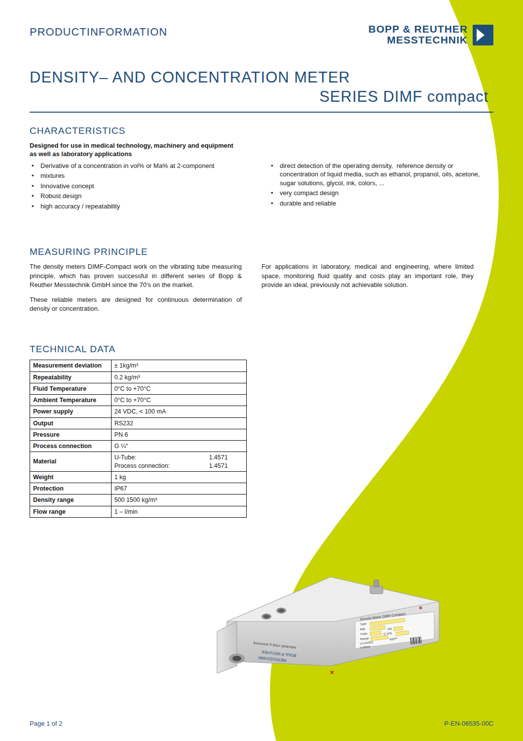PRODUCTINFORMATION
BOPP & REUTHER
MESSTECHNIK
DENSITY– AND CONCENTRATION METER SERIES DIMF compact
CHARACTERISTICS
Designed for use in medical technology, machinery and equipment as well as laboratory applications
Derivative of a concentration in vol% or Ma% at 2-component
mixtures
Innovative concept
Robust design
high accuracy / repeatability
direct detection of the operating density, reference density or concentration of liquid media, such as ethanol, propanol, oils, acetone, sugar solutions, glycol, ink, colors, ...
very compact design
durable and reliable
MEASURING PRINCIPLE
The density meters DIMF-Compact work on the vibrating tube measuring principle, which has proven successful in different series of Bopp & Reuther Messtechnik GmbH since the 70's on the market.
These reliable meters are designed for continuous determination of density or concentration.
For applications in laboratory, medical and engineering, where limited space, monitoring fluid quality and costs play an important role, they provide an ideal, previously not achievable solution.
TECHNICAL DATA
| Measurement deviation | ± 1kg/m³ |
| Repeatability | 0.2 kg/m³ |
| Fluid Temperature | 0°C to +70°C |
| Ambient Temperature | 0°C to +70°C |
| Power supply | 24 VDC, < 100 mA |
| Output | RS232 |
| Pressure | PN 6 |
| Process connection | G ¼“ |
| Material | U-Tube: 1.4571 Process connection: 1.4571 |
| Weight | 1 kg |
| Protection | IP67 |
| Density range | 500 1500 kg/m³ |
| Flow range | 1 – l/min |
Density Meter DIMF-Compact Type Mat. PN Tmax °C S/N Range kg/m³ U=24VDC I<30mA warranty void if removed BOPP & REUTHER MESSTECHNIK
Page 1 of 2
P-EN-06535-00C